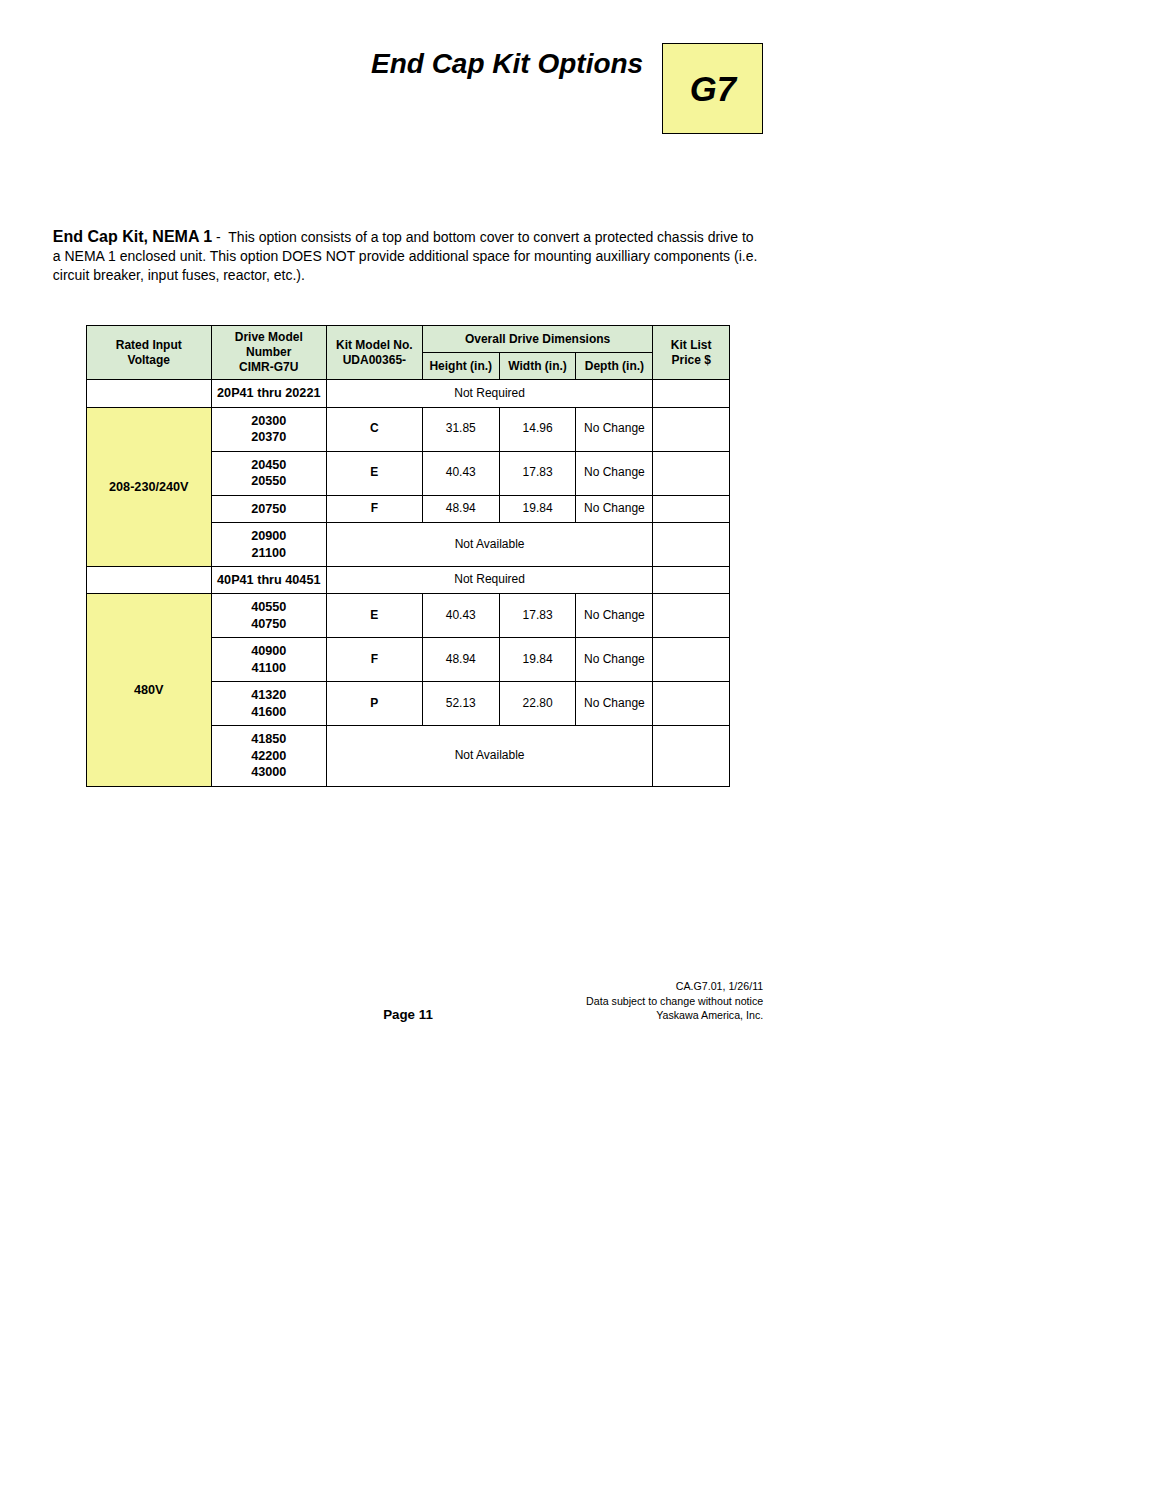End Cap Kit Options
G7
End Cap Kit, NEMA 1 - This option consists of a top and bottom cover to convert a protected chassis drive to a NEMA 1 enclosed unit. This option DOES NOT provide additional space for mounting auxilliary components (i.e. circuit breaker, input fuses, reactor, etc.).
| Rated Input Voltage | Drive Model Number CIMR-G7U | Kit Model No. UDA00365- | Overall Drive Dimensions | Kit List Price $ |
| --- | --- | --- | --- | --- |
| Height (in.) | Width (in.) | Depth (in.) |
| | 20P41 thru 20221 | Not Required | |
| 208-230/240V | 20300 20370 | C | 31.85 | 14.96 | No Change | |
| 20450 20550 | E | 40.43 | 17.83 | No Change | |
| 20750 | F | 48.94 | 19.84 | No Change | |
| 20900 21100 | Not Available | |
| | 40P41 thru 40451 | Not Required | |
| 480V | 40550 40750 | E | 40.43 | 17.83 | No Change | |
| 40900 41100 | F | 48.94 | 19.84 | No Change | |
| 41320 41600 | P | 52.13 | 22.80 | No Change | |
| 41850 42200 43000 | Not Available | |
Page 11
CA.G7.01, 1/26/11
Data subject to change without notice
Yaskawa America, Inc.